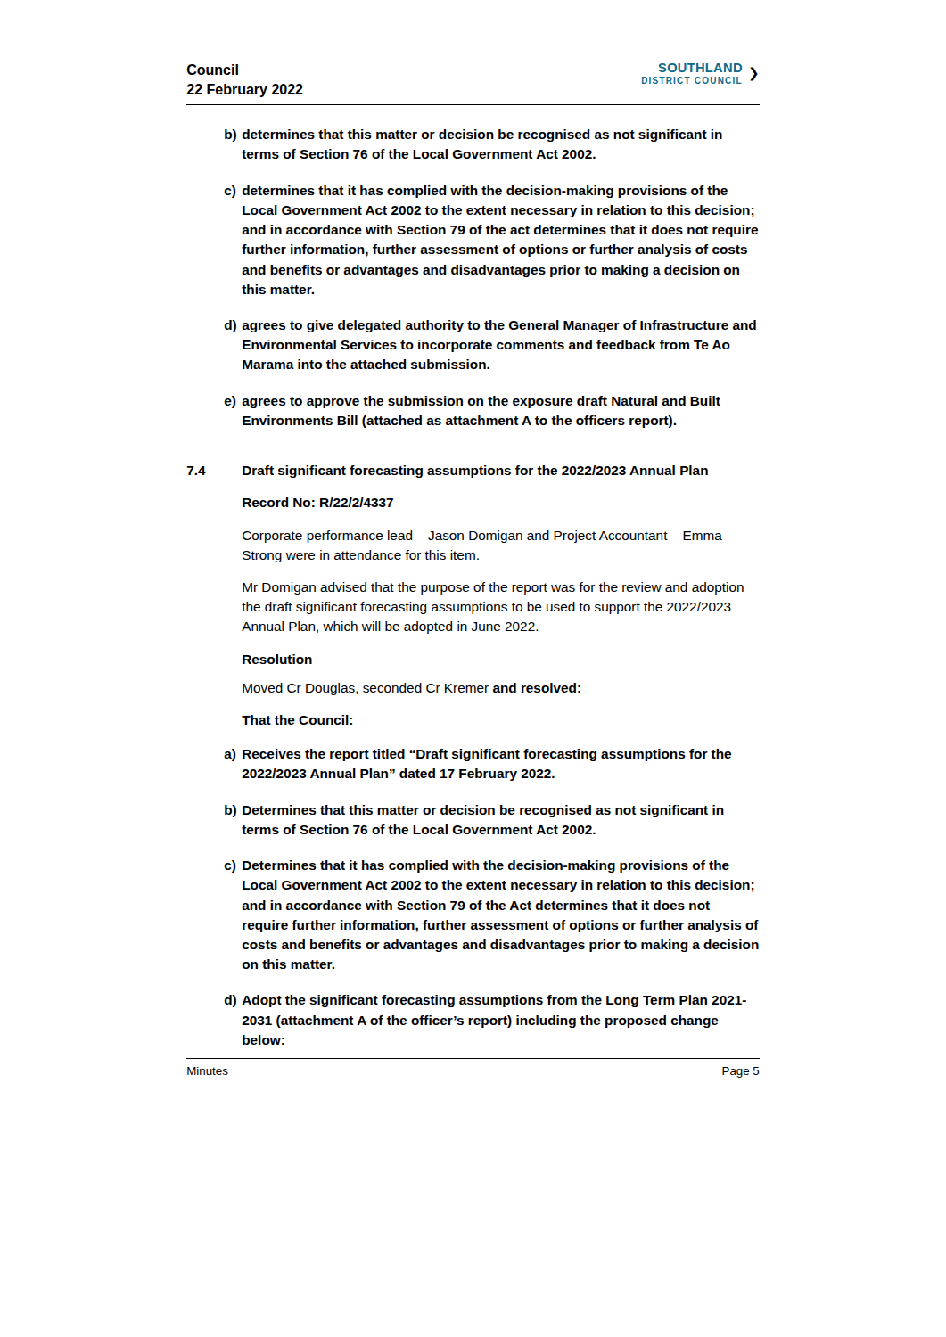Council
22 February 2022
SOUTHLANDDISTRICT COUNCIL
❯
b)
determines that this matter or decision be recognised as not significant in terms of Section 76 of the Local Government Act 2002.
c)
determines that it has complied with the decision-making provisions of the Local Government Act 2002 to the extent necessary in relation to this decision; and in accordance with Section 79 of the act determines that it does not require further information, further assessment of options or further analysis of costs and benefits or advantages and disadvantages prior to making a decision on this matter.
d)
agrees to give delegated authority to the General Manager of Infrastructure and Environmental Services to incorporate comments and feedback from Te Ao Marama into the attached submission.
e)
agrees to approve the submission on the exposure draft Natural and Built Environments Bill (attached as attachment A to the officers report).
7.4
Draft significant forecasting assumptions for the 2022/2023 Annual Plan
Record No: R/22/2/4337
Corporate performance lead – Jason Domigan and Project Accountant – Emma Strong were in attendance for this item.
Mr Domigan advised that the purpose of the report was for the review and adoption the draft significant forecasting assumptions to be used to support the 2022/2023 Annual Plan, which will be adopted in June 2022.
Resolution
Moved Cr Douglas, seconded Cr Kremer and resolved:
That the Council:
a)
Receives the report titled “Draft significant forecasting assumptions for the 2022/2023 Annual Plan” dated 17 February 2022.
b)
Determines that this matter or decision be recognised as not significant in terms of Section 76 of the Local Government Act 2002.
c)
Determines that it has complied with the decision-making provisions of the Local Government Act 2002 to the extent necessary in relation to this decision; and in accordance with Section 79 of the Act determines that it does not require further information, further assessment of options or further analysis of costs and benefits or advantages and disadvantages prior to making a decision on this matter.
d)
Adopt the significant forecasting assumptions from the Long Term Plan 2021-2031 (attachment A of the officer’s report) including the proposed change below:
Minutes
Page 5